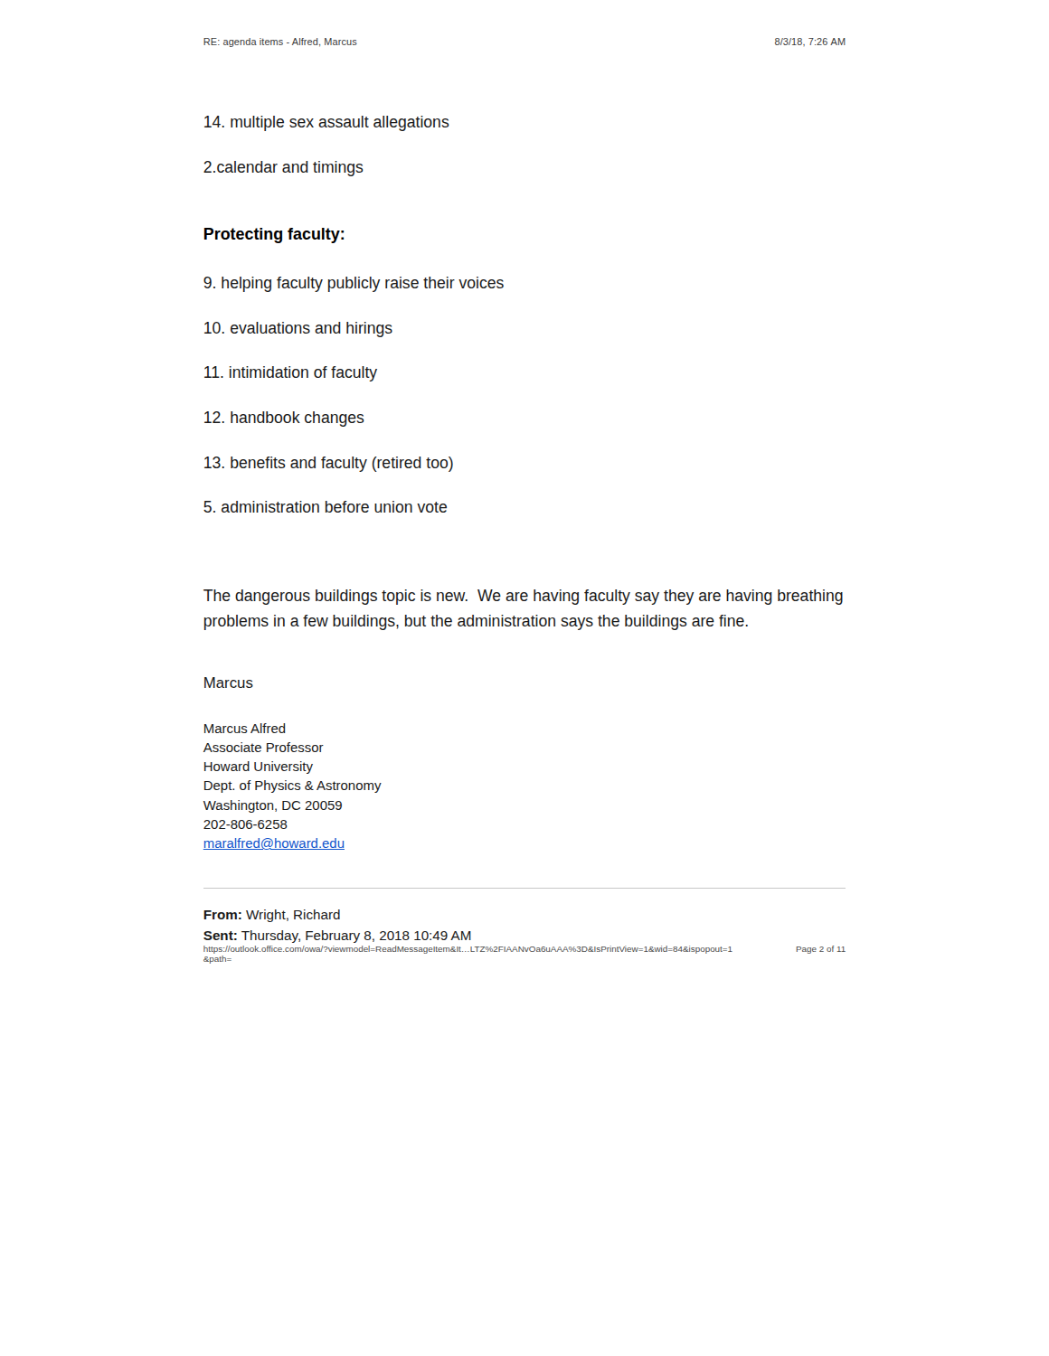RE: agenda items - Alfred, Marcus
8/3/18, 7:26 AM
14. multiple sex assault allegations
2.calendar and timings
Protecting faculty:
9. helping faculty publicly raise their voices
10. evaluations and hirings
11. intimidation of faculty
12. handbook changes
13. benefits and faculty (retired too)
5. administration before union vote
The dangerous buildings topic is new. We are having faculty say they are having breathing problems in a few buildings, but the administration says the buildings are fine.
Marcus
Marcus Alfred
Associate Professor
Howard University
Dept. of Physics & Astronomy
Washington, DC 20059
202-806-6258
maralfred@howard.edu
From: Wright, Richard
Sent: Thursday, February 8, 2018 10:49 AM
https://outlook.office.com/owa/?viewmodel=ReadMessageItem&It…LTZ%2FIAANvOa6uAAA%3D&IsPrintView=1&wid=84&ispopout=1&path=
Page 2 of 11